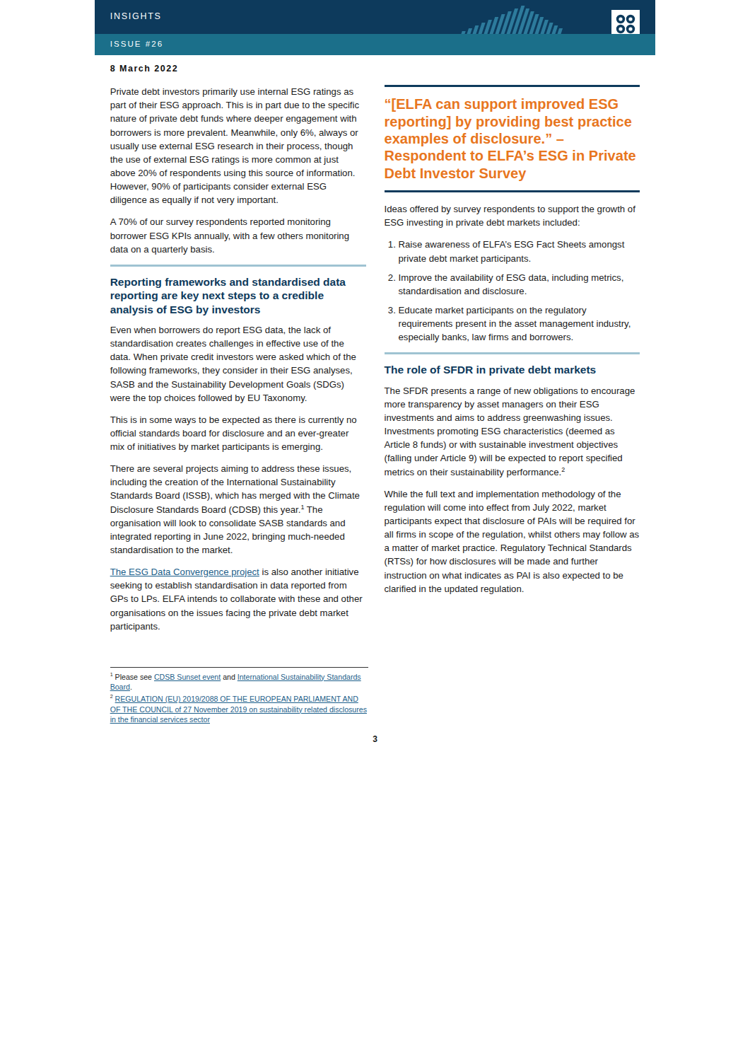INSIGHTS
ISSUE #26
8 March 2022
Private debt investors primarily use internal ESG ratings as part of their ESG approach. This is in part due to the specific nature of private debt funds where deeper engagement with borrowers is more prevalent. Meanwhile, only 6%, always or usually use external ESG research in their process, though the use of external ESG ratings is more common at just above 20% of respondents using this source of information. However, 90% of participants consider external ESG diligence as equally if not very important.
A 70% of our survey respondents reported monitoring borrower ESG KPIs annually, with a few others monitoring data on a quarterly basis.
Reporting frameworks and standardised data reporting are key next steps to a credible analysis of ESG by investors
Even when borrowers do report ESG data, the lack of standardisation creates challenges in effective use of the data. When private credit investors were asked which of the following frameworks, they consider in their ESG analyses, SASB and the Sustainability Development Goals (SDGs) were the top choices followed by EU Taxonomy.
This is in some ways to be expected as there is currently no official standards board for disclosure and an ever-greater mix of initiatives by market participants is emerging.
There are several projects aiming to address these issues, including the creation of the International Sustainability Standards Board (ISSB), which has merged with the Climate Disclosure Standards Board (CDSB) this year.1 The organisation will look to consolidate SASB standards and integrated reporting in June 2022, bringing much-needed standardisation to the market.
The ESG Data Convergence project is also another initiative seeking to establish standardisation in data reported from GPs to LPs. ELFA intends to collaborate with these and other organisations on the issues facing the private debt market participants.
“[ELFA can support improved ESG reporting] by providing best practice examples of disclosure.” – Respondent to ELFA’s ESG in Private Debt Investor Survey
Ideas offered by survey respondents to support the growth of ESG investing in private debt markets included:
Raise awareness of ELFA’s ESG Fact Sheets amongst private debt market participants.
Improve the availability of ESG data, including metrics, standardisation and disclosure.
Educate market participants on the regulatory requirements present in the asset management industry, especially banks, law firms and borrowers.
The role of SFDR in private debt markets
The SFDR presents a range of new obligations to encourage more transparency by asset managers on their ESG investments and aims to address greenwashing issues. Investments promoting ESG characteristics (deemed as Article 8 funds) or with sustainable investment objectives (falling under Article 9) will be expected to report specified metrics on their sustainability performance.2
While the full text and implementation methodology of the regulation will come into effect from July 2022, market participants expect that disclosure of PAIs will be required for all firms in scope of the regulation, whilst others may follow as a matter of market practice. Regulatory Technical Standards (RTSs) for how disclosures will be made and further instruction on what indicates as PAI is also expected to be clarified in the updated regulation.
1 Please see CDSB Sunset event and International Sustainability Standards Board.
2 REGULATION (EU) 2019/2088 OF THE EUROPEAN PARLIAMENT AND OF THE COUNCIL of 27 November 2019 on sustainability related disclosures in the financial services sector
3